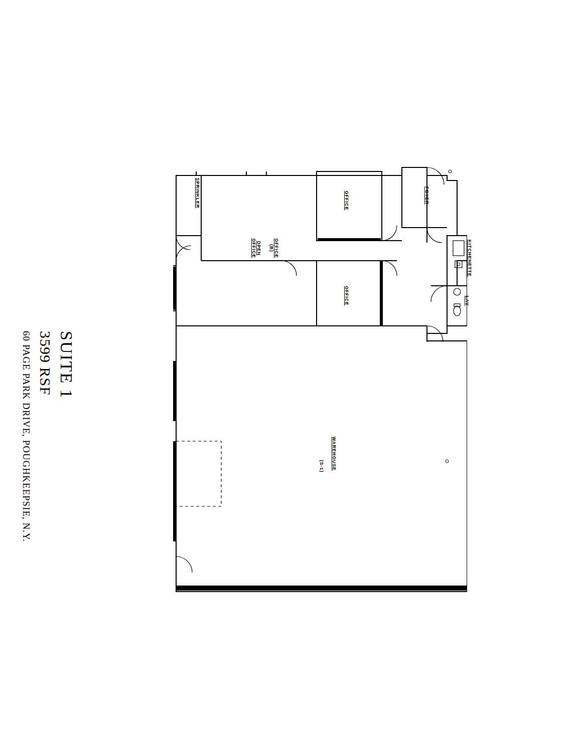SUITE 1
3599 RSF
60 PAGE PARK DRIVE, POUGHKEEPSIE, N.Y.
SPRINKLER
OFFICE
FOYER
OPEN
OFFICE
OFFICE(B)
KITCHENETTE
OFFICE
LAV
WAREHOUSE
(S-1)